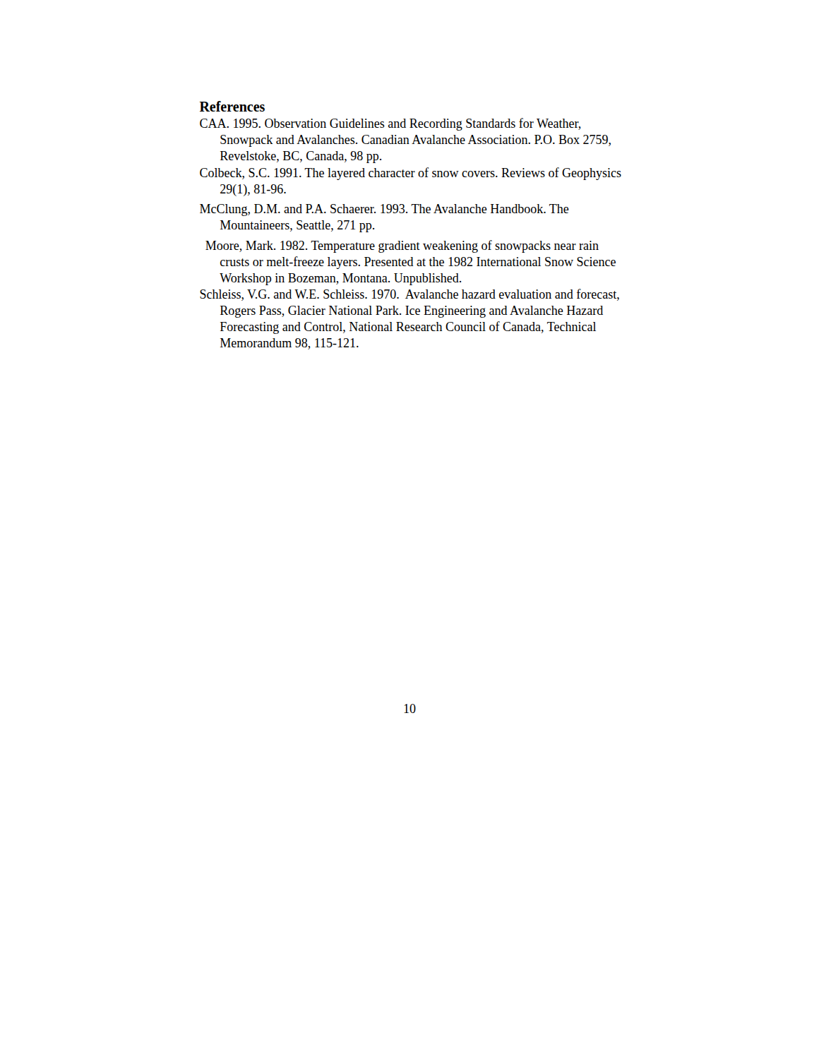References
CAA. 1995. Observation Guidelines and Recording Standards for Weather, Snowpack and Avalanches. Canadian Avalanche Association. P.O. Box 2759, Revelstoke, BC, Canada, 98 pp.
Colbeck, S.C. 1991. The layered character of snow covers. Reviews of Geophysics 29(1), 81-96.
McClung, D.M. and P.A. Schaerer. 1993. The Avalanche Handbook. The Mountaineers, Seattle, 271 pp.
Moore, Mark. 1982. Temperature gradient weakening of snowpacks near rain crusts or melt-freeze layers. Presented at the 1982 International Snow Science Workshop in Bozeman, Montana. Unpublished.
Schleiss, V.G. and W.E. Schleiss. 1970. Avalanche hazard evaluation and forecast, Rogers Pass, Glacier National Park. Ice Engineering and Avalanche Hazard Forecasting and Control, National Research Council of Canada, Technical Memorandum 98, 115-121.
10